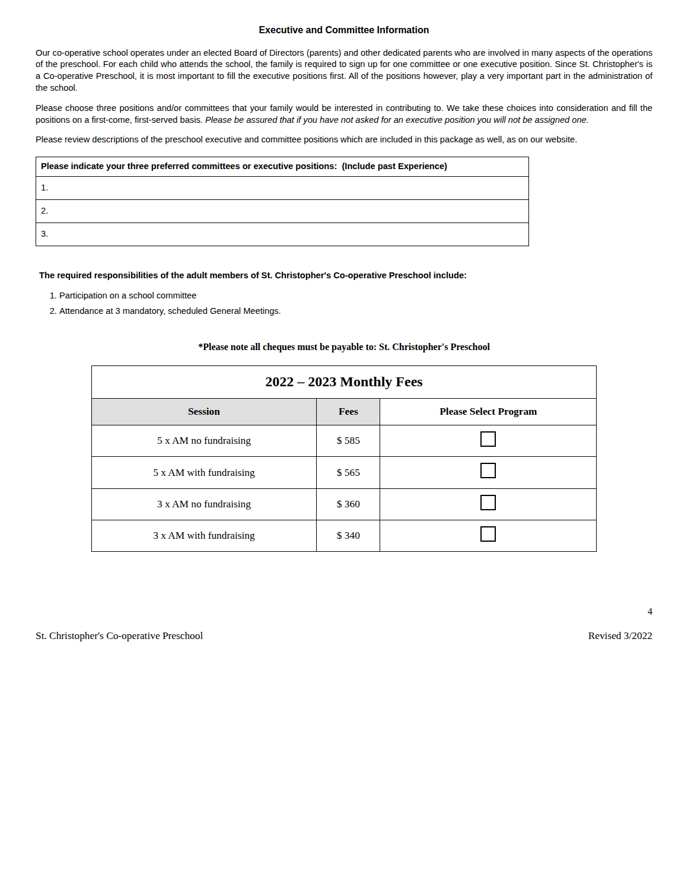Executive and Committee Information
Our co-operative school operates under an elected Board of Directors (parents) and other dedicated parents who are involved in many aspects of the operations of the preschool. For each child who attends the school, the family is required to sign up for one committee or one executive position. Since St. Christopher's is a Co-operative Preschool, it is most important to fill the executive positions first. All of the positions however, play a very important part in the administration of the school.
Please choose three positions and/or committees that your family would be interested in contributing to. We take these choices into consideration and fill the positions on a first-come, first-served basis. Please be assured that if you have not asked for an executive position you will not be assigned one.
Please review descriptions of the preschool executive and committee positions which are included in this package as well, as on our website.
| Please indicate your three preferred committees or executive positions: (Include past Experience) |
| --- |
| 1. |
| 2. |
| 3. |
The required responsibilities of the adult members of St. Christopher's Co-operative Preschool include:
Participation on a school committee
Attendance at 3 mandatory, scheduled General Meetings.
*Please note all cheques must be payable to: St. Christopher's Preschool
2022 – 2023 Monthly Fees
| Session | Fees | Please Select Program |
| --- | --- | --- |
| 5 x AM no fundraising | $ 585 | |
| 5 x AM with fundraising | $ 565 | |
| 3 x AM no fundraising | $ 360 | |
| 3 x AM with fundraising | $ 340 | |
4
St. Christopher's Co-operative Preschool
Revised 3/2022